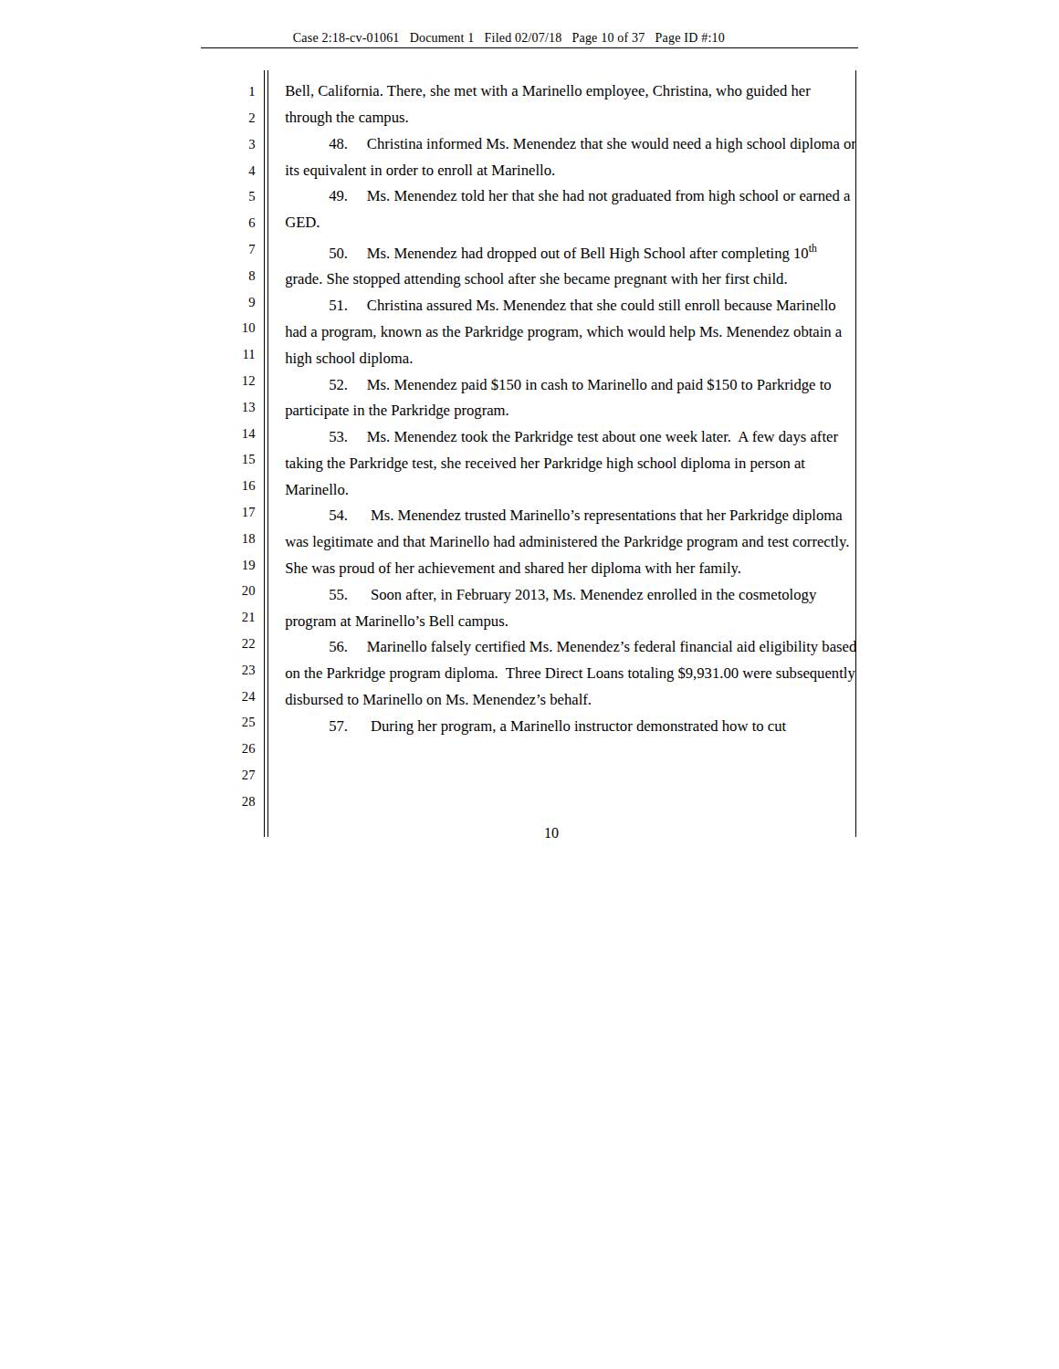Case 2:18-cv-01061 Document 1 Filed 02/07/18 Page 10 of 37 Page ID #:10
1
2
3
4
5
6
7
8
9
10
11
12
13
14
15
16
17
18
19
20
21
22
23
24
25
26
27
28
Bell, California. There, she met with a Marinello employee, Christina, who guided her through the campus.
48. Christina informed Ms. Menendez that she would need a high school diploma or its equivalent in order to enroll at Marinello.
49. Ms. Menendez told her that she had not graduated from high school or earned a GED.
50. Ms. Menendez had dropped out of Bell High School after completing 10th grade. She stopped attending school after she became pregnant with her first child.
51. Christina assured Ms. Menendez that she could still enroll because Marinello had a program, known as the Parkridge program, which would help Ms. Menendez obtain a high school diploma.
52. Ms. Menendez paid $150 in cash to Marinello and paid $150 to Parkridge to participate in the Parkridge program.
53. Ms. Menendez took the Parkridge test about one week later. A few days after taking the Parkridge test, she received her Parkridge high school diploma in person at Marinello.
54. Ms. Menendez trusted Marinello’s representations that her Parkridge diploma was legitimate and that Marinello had administered the Parkridge program and test correctly. She was proud of her achievement and shared her diploma with her family.
55. Soon after, in February 2013, Ms. Menendez enrolled in the cosmetology program at Marinello’s Bell campus.
56. Marinello falsely certified Ms. Menendez’s federal financial aid eligibility based on the Parkridge program diploma. Three Direct Loans totaling $9,931.00 were subsequently disbursed to Marinello on Ms. Menendez’s behalf.
57. During her program, a Marinello instructor demonstrated how to cut
10